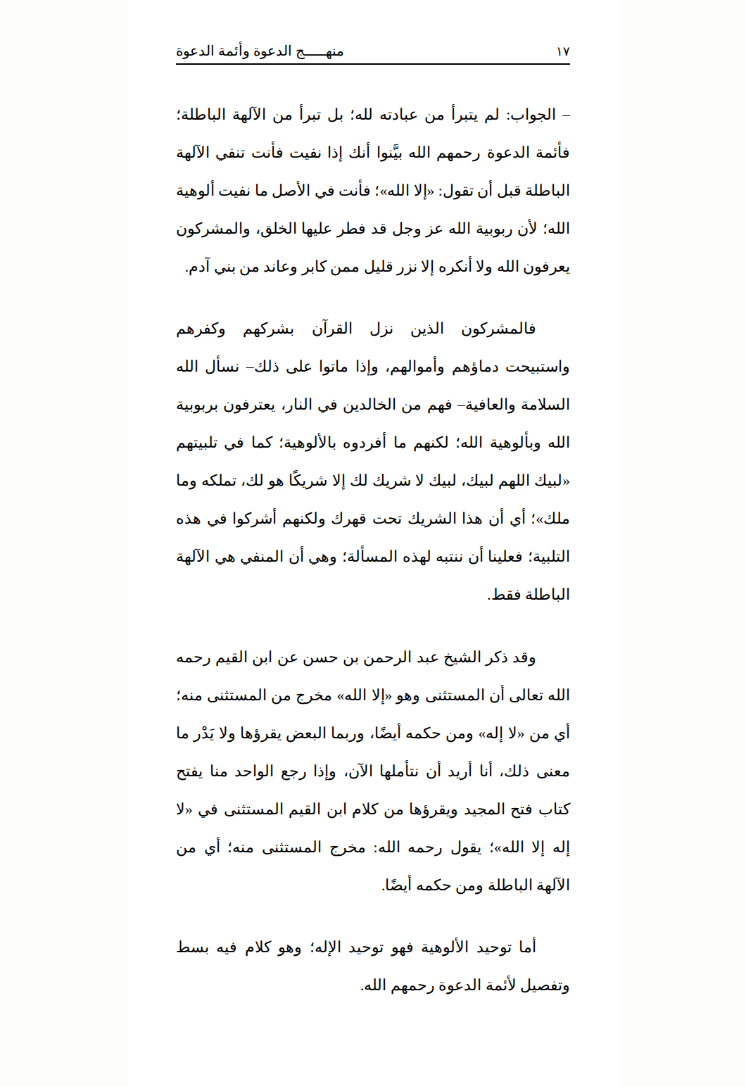١٧ منهـــــج الدعوة وأئمة الدعوة
– الجواب: لم يتبرأ من عبادته لله؛ بل تبرأ من الآلهة الباطلة؛ فأئمة الدعوة رحمهم الله بيَّنوا أنك إذا نفيت فأنت تنفي الآلهة الباطلة قبل أن تقول: «إلا الله»؛ فأنت في الأصل ما نفيت ألوهية الله؛ لأن ربوبية الله عز وجل قد فطر عليها الخلق، والمشركون يعرفون الله ولا أنكره إلا نزر قليل ممن كابر وعاند من بني آدم.
فالمشركون الذين نزل القرآن بشركهم وكفرهم واستبيحت دماؤهم وأموالهم، وإذا ماتوا على ذلك– نسأل الله السلامة والعافية– فهم من الخالدين في النار، يعترفون بربوبية الله وبألوهية الله؛ لكنهم ما أفردوه بالألوهية؛ كما في تلبيتهم «لبيك اللهم لبيك، لبيك لا شريك لك إلا شريكًا هو لك، تملكه وما ملك»؛ أي أن هذا الشريك تحت قهرك ولكنهم أشركوا في هذه التلبية؛ فعلينا أن ننتبه لهذه المسألة؛ وهي أن المنفي هي الآلهة الباطلة فقط.
وقد ذكر الشيخ عبد الرحمن بن حسن عن ابن القيم رحمه الله تعالى أن المستثنى وهو «إلا الله» مخرج من المستثنى منه؛ أي من «لا إله» ومن حكمه أيضًا، وربما البعض يقرؤها ولا يَدْر ما معنى ذلك، أنا أريد أن نتأملها الآن، وإذا رجع الواحد منا يفتح كتاب فتح المجيد ويقرؤها من كلام ابن القيم المستثنى في «لا إله إلا الله»؛ يقول رحمه الله: مخرج المستثنى منه؛ أي من الآلهة الباطلة ومن حكمه أيضًا.
أما توحيد الألوهية فهو توحيد الإله؛ وهو كلام فيه بسط وتفصيل لأئمة الدعوة رحمهم الله.